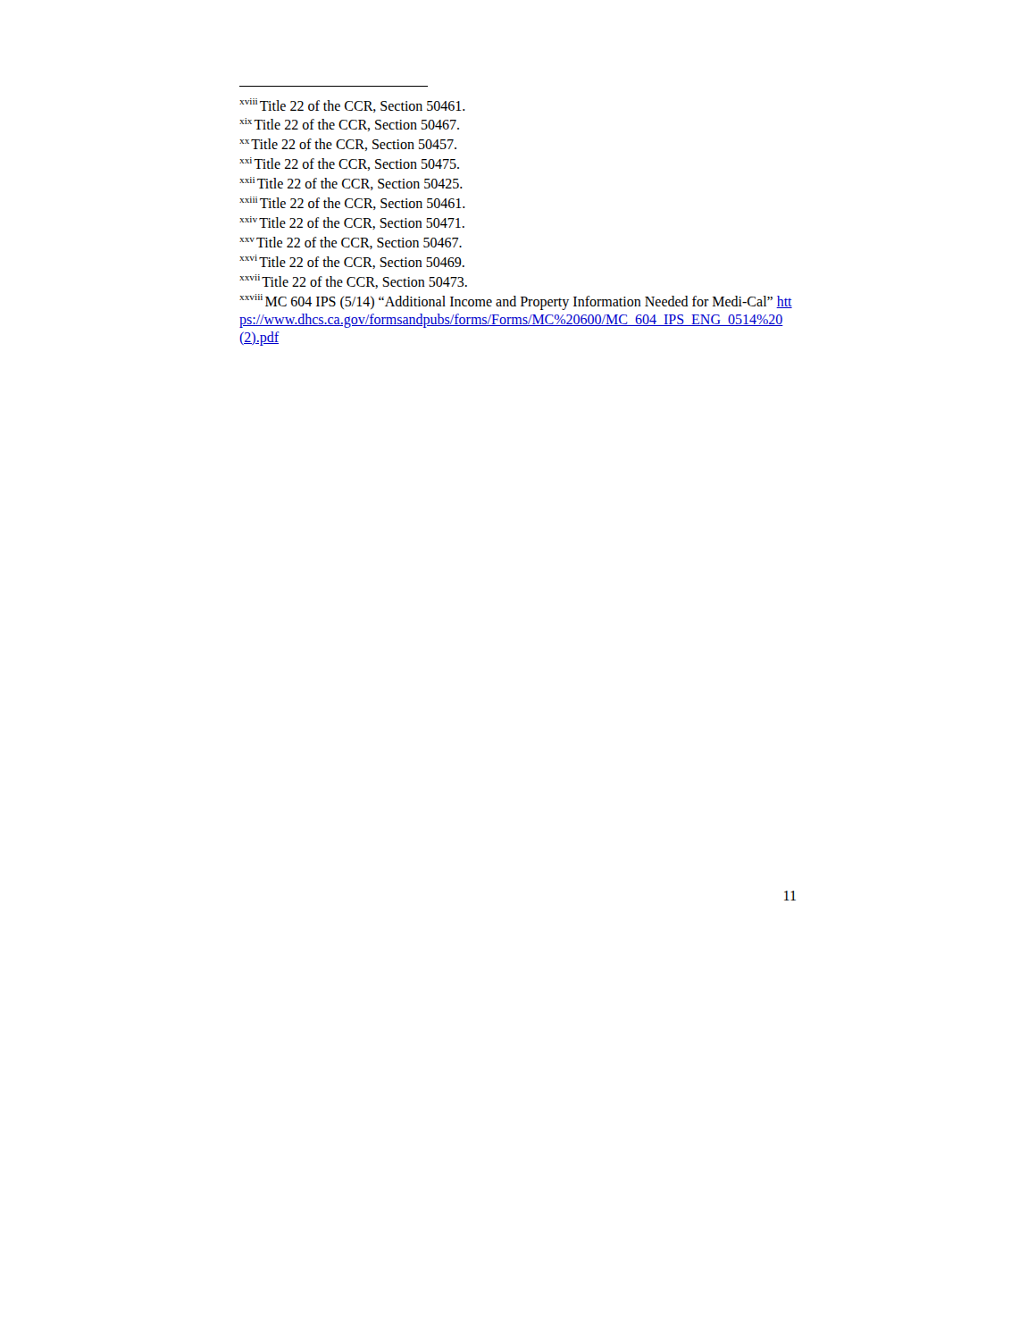xviii Title 22 of the CCR, Section 50461.
xix Title 22 of the CCR, Section 50467.
xx Title 22 of the CCR, Section 50457.
xxi Title 22 of the CCR, Section 50475.
xxii Title 22 of the CCR, Section 50425.
xxiii Title 22 of the CCR, Section 50461.
xxiv Title 22 of the CCR, Section 50471.
xxv Title 22 of the CCR, Section 50467.
xxvi Title 22 of the CCR, Section 50469.
xxvii Title 22 of the CCR, Section 50473.
xxviii MC 604 IPS (5/14) “Additional Income and Property Information Needed for Medi-Cal” https://www.dhcs.ca.gov/formsandpubs/forms/Forms/MC%20600/MC_604_IPS_ENG_0514%20(2).pdf
11